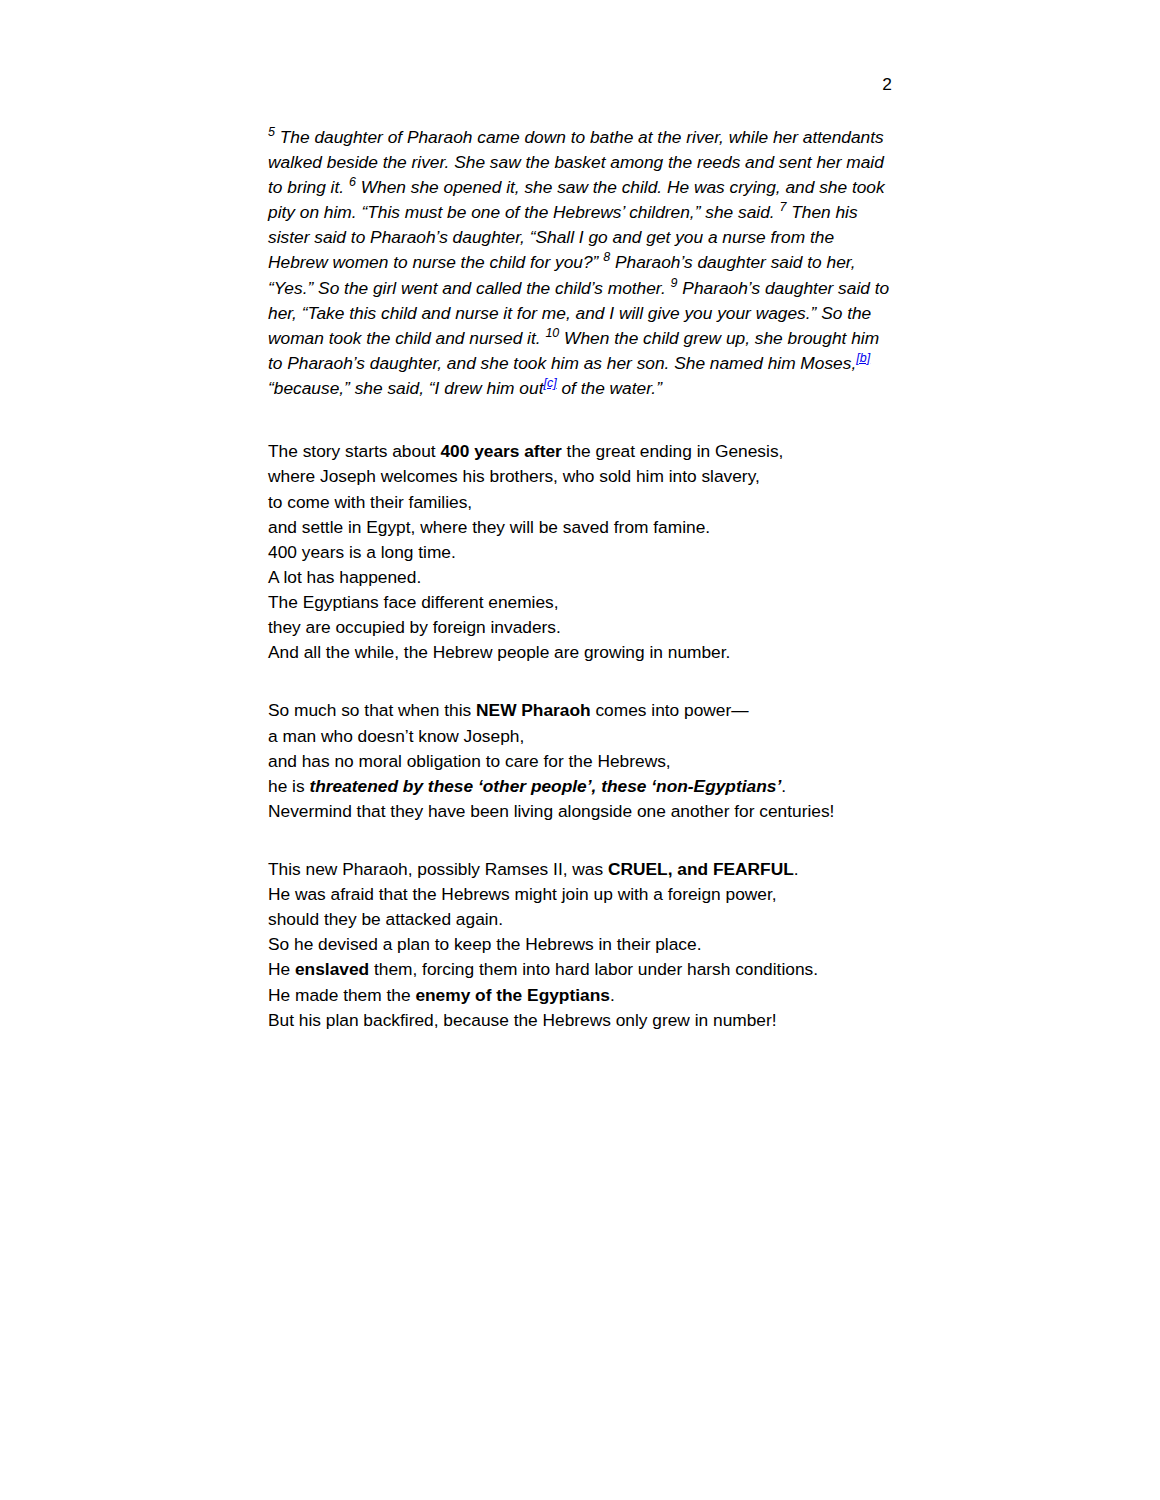2
5 The daughter of Pharaoh came down to bathe at the river, while her attendants walked beside the river. She saw the basket among the reeds and sent her maid to bring it. 6 When she opened it, she saw the child. He was crying, and she took pity on him. “This must be one of the Hebrews’ children,” she said. 7 Then his sister said to Pharaoh’s daughter, “Shall I go and get you a nurse from the Hebrew women to nurse the child for you?” 8 Pharaoh’s daughter said to her, “Yes.” So the girl went and called the child’s mother. 9 Pharaoh’s daughter said to her, “Take this child and nurse it for me, and I will give you your wages.” So the woman took the child and nursed it. 10 When the child grew up, she brought him to Pharaoh’s daughter, and she took him as her son. She named him Moses,[b] “because,” she said, “I drew him out[c] of the water.”
The story starts about 400 years after the great ending in Genesis,
where Joseph welcomes his brothers, who sold him into slavery,
to come with their families,
and settle in Egypt, where they will be saved from famine.
400 years is a long time.
A lot has happened.
The Egyptians face different enemies,
they are occupied by foreign invaders.
And all the while, the Hebrew people are growing in number.
So much so that when this NEW Pharaoh comes into power—
a man who doesn’t know Joseph,
and has no moral obligation to care for the Hebrews,
he is threatened by these ‘other people’, these ‘non-Egyptians’.
Nevermind that they have been living alongside one another for centuries!
This new Pharaoh, possibly Ramses II, was CRUEL, and FEARFUL.
He was afraid that the Hebrews might join up with a foreign power,
should they be attacked again.
So he devised a plan to keep the Hebrews in their place.
He enslaved them, forcing them into hard labor under harsh conditions.
He made them the enemy of the Egyptians.
But his plan backfired, because the Hebrews only grew in number!